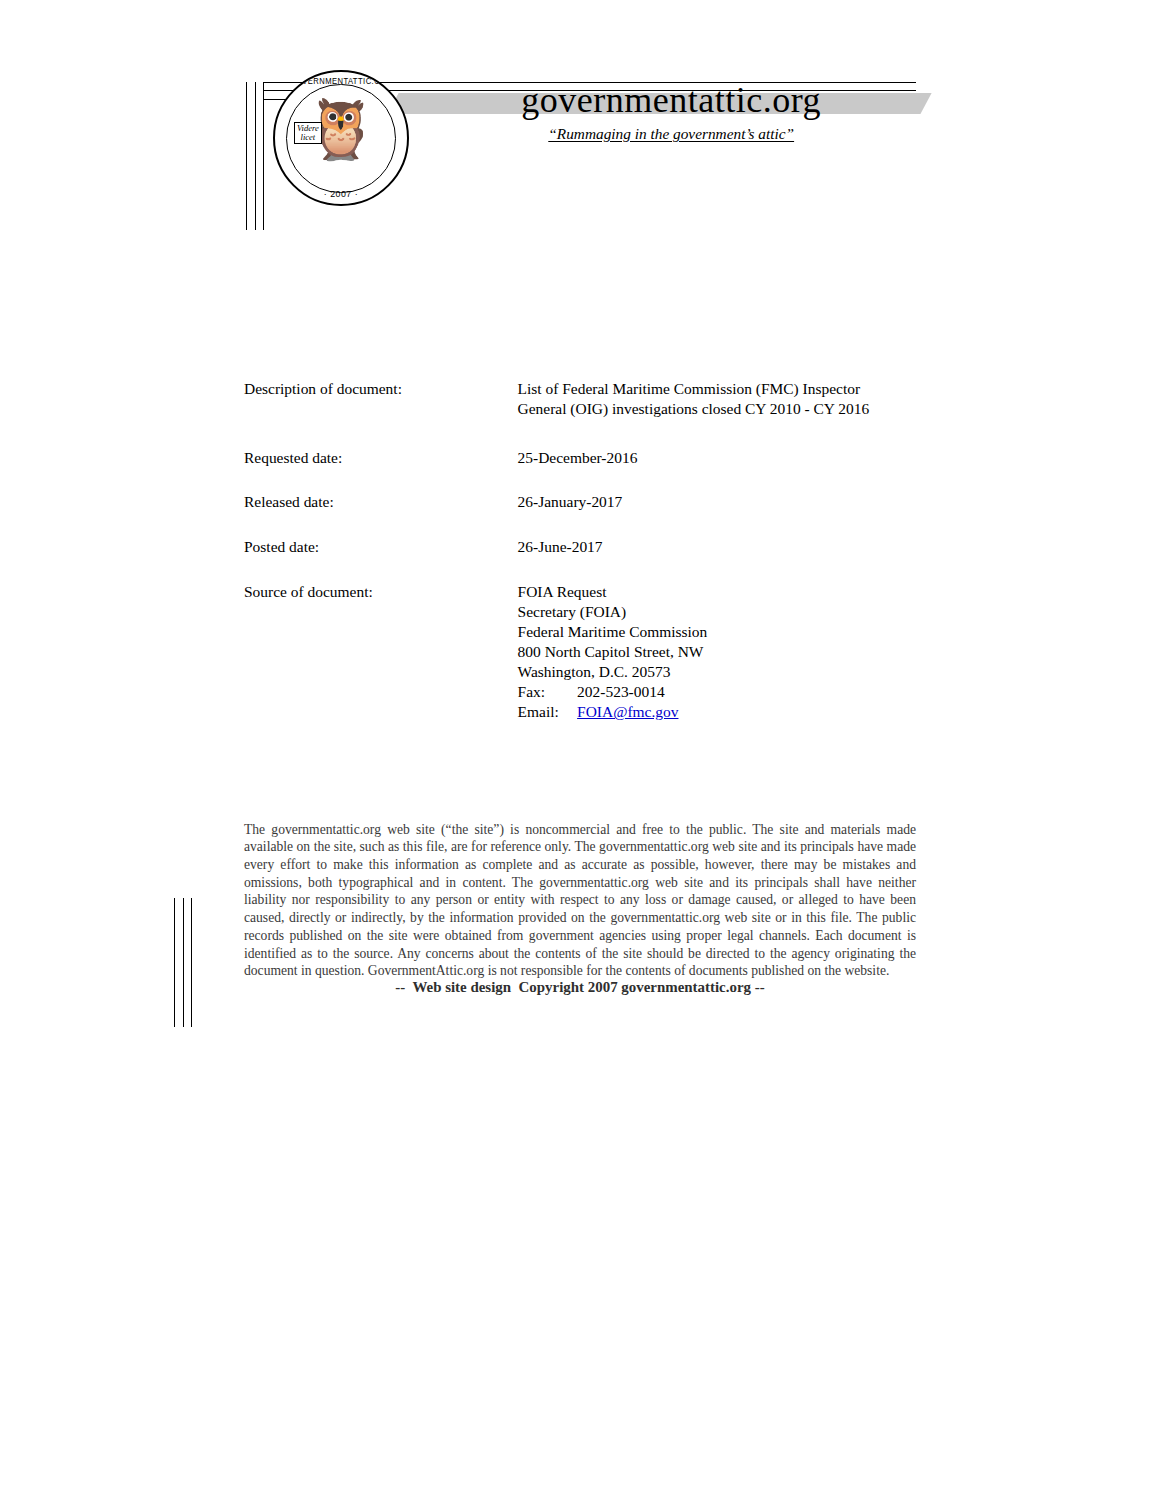GOVERNMENTATTIC.ORG
· 2007 ·
🦉
Videre
licet
governmentattic.org
“Rummaging in the government’s attic”
| Description of document: | List of Federal Maritime Commission (FMC) Inspector General (OIG) investigations closed CY 2010 - CY 2016 |
| Requested date: | 25-December-2016 |
| Released date: | 26-January-2017 |
| Posted date: | 26-June-2017 |
| Source of document: | FOIA Request Secretary (FOIA) Federal Maritime Commission 800 North Capitol Street, NW Washington, D.C. 20573 Fax: 202-523-0014 Email: FOIA@fmc.gov |
The governmentattic.org web site (“the site”) is noncommercial and free to the public. The site and materials made available on the site, such as this file, are for reference only. The governmentattic.org web site and its principals have made every effort to make this information as complete and as accurate as possible, however, there may be mistakes and omissions, both typographical and in content. The governmentattic.org web site and its principals shall have neither liability nor responsibility to any person or entity with respect to any loss or damage caused, or alleged to have been caused, directly or indirectly, by the information provided on the governmentattic.org web site or in this file. The public records published on the site were obtained from government agencies using proper legal channels. Each document is identified as to the source. Any concerns about the contents of the site should be directed to the agency originating the document in question. GovernmentAttic.org is not responsible for the contents of documents published on the website.
-- Web site design Copyright 2007 governmentattic.org --